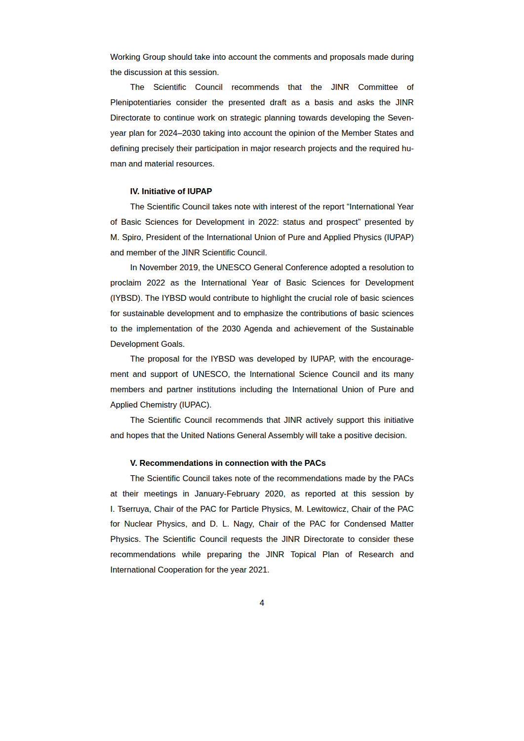Working Group should take into account the comments and proposals made during the discussion at this session.
The Scientific Council recommends that the JINR Committee of Plenipotentiaries consider the presented draft as a basis and asks the JINR Directorate to continue work on strategic planning towards developing the Seven-year plan for 2024–2030 taking into account the opinion of the Member States and defining precisely their participation in major research projects and the required human and material resources.
IV. Initiative of IUPAP
The Scientific Council takes note with interest of the report “International Year of Basic Sciences for Development in 2022: status and prospect” presented by M. Spiro, President of the International Union of Pure and Applied Physics (IUPAP) and member of the JINR Scientific Council.
In November 2019, the UNESCO General Conference adopted a resolution to proclaim 2022 as the International Year of Basic Sciences for Development (IYBSD). The IYBSD would contribute to highlight the crucial role of basic sciences for sustainable development and to emphasize the contributions of basic sciences to the implementation of the 2030 Agenda and achievement of the Sustainable Development Goals.
The proposal for the IYBSD was developed by IUPAP, with the encouragement and support of UNESCO, the International Science Council and its many members and partner institutions including the International Union of Pure and Applied Chemistry (IUPAC).
The Scientific Council recommends that JINR actively support this initiative and hopes that the United Nations General Assembly will take a positive decision.
V. Recommendations in connection with the PACs
The Scientific Council takes note of the recommendations made by the PACs at their meetings in January-February 2020, as reported at this session by I. Tserruya, Chair of the PAC for Particle Physics, M. Lewitowicz, Chair of the PAC for Nuclear Physics, and D. L. Nagy, Chair of the PAC for Condensed Matter Physics. The Scientific Council requests the JINR Directorate to consider these recommendations while preparing the JINR Topical Plan of Research and International Cooperation for the year 2021.
4